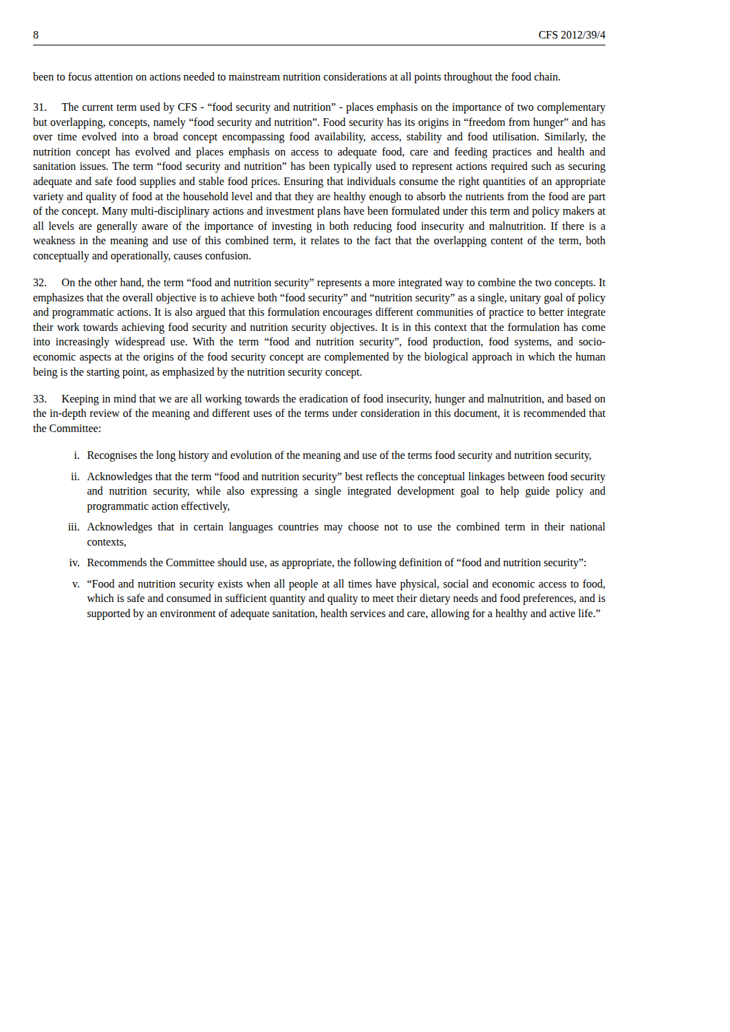8 CFS 2012/39/4
been to focus attention on actions needed to mainstream nutrition considerations at all points throughout the food chain.
31. The current term used by CFS - “food security and nutrition” - places emphasis on the importance of two complementary but overlapping, concepts, namely “food security and nutrition”. Food security has its origins in “freedom from hunger” and has over time evolved into a broad concept encompassing food availability, access, stability and food utilisation. Similarly, the nutrition concept has evolved and places emphasis on access to adequate food, care and feeding practices and health and sanitation issues. The term “food security and nutrition” has been typically used to represent actions required such as securing adequate and safe food supplies and stable food prices. Ensuring that individuals consume the right quantities of an appropriate variety and quality of food at the household level and that they are healthy enough to absorb the nutrients from the food are part of the concept. Many multi-disciplinary actions and investment plans have been formulated under this term and policy makers at all levels are generally aware of the importance of investing in both reducing food insecurity and malnutrition. If there is a weakness in the meaning and use of this combined term, it relates to the fact that the overlapping content of the term, both conceptually and operationally, causes confusion.
32. On the other hand, the term “food and nutrition security” represents a more integrated way to combine the two concepts. It emphasizes that the overall objective is to achieve both “food security” and “nutrition security” as a single, unitary goal of policy and programmatic actions. It is also argued that this formulation encourages different communities of practice to better integrate their work towards achieving food security and nutrition security objectives. It is in this context that the formulation has come into increasingly widespread use. With the term “food and nutrition security”, food production, food systems, and socio-economic aspects at the origins of the food security concept are complemented by the biological approach in which the human being is the starting point, as emphasized by the nutrition security concept.
33. Keeping in mind that we are all working towards the eradication of food insecurity, hunger and malnutrition, and based on the in-depth review of the meaning and different uses of the terms under consideration in this document, it is recommended that the Committee:
Recognises the long history and evolution of the meaning and use of the terms food security and nutrition security,
Acknowledges that the term “food and nutrition security” best reflects the conceptual linkages between food security and nutrition security, while also expressing a single integrated development goal to help guide policy and programmatic action effectively,
Acknowledges that in certain languages countries may choose not to use the combined term in their national contexts,
Recommends the Committee should use, as appropriate, the following definition of “food and nutrition security”:
“Food and nutrition security exists when all people at all times have physical, social and economic access to food, which is safe and consumed in sufficient quantity and quality to meet their dietary needs and food preferences, and is supported by an environment of adequate sanitation, health services and care, allowing for a healthy and active life.”